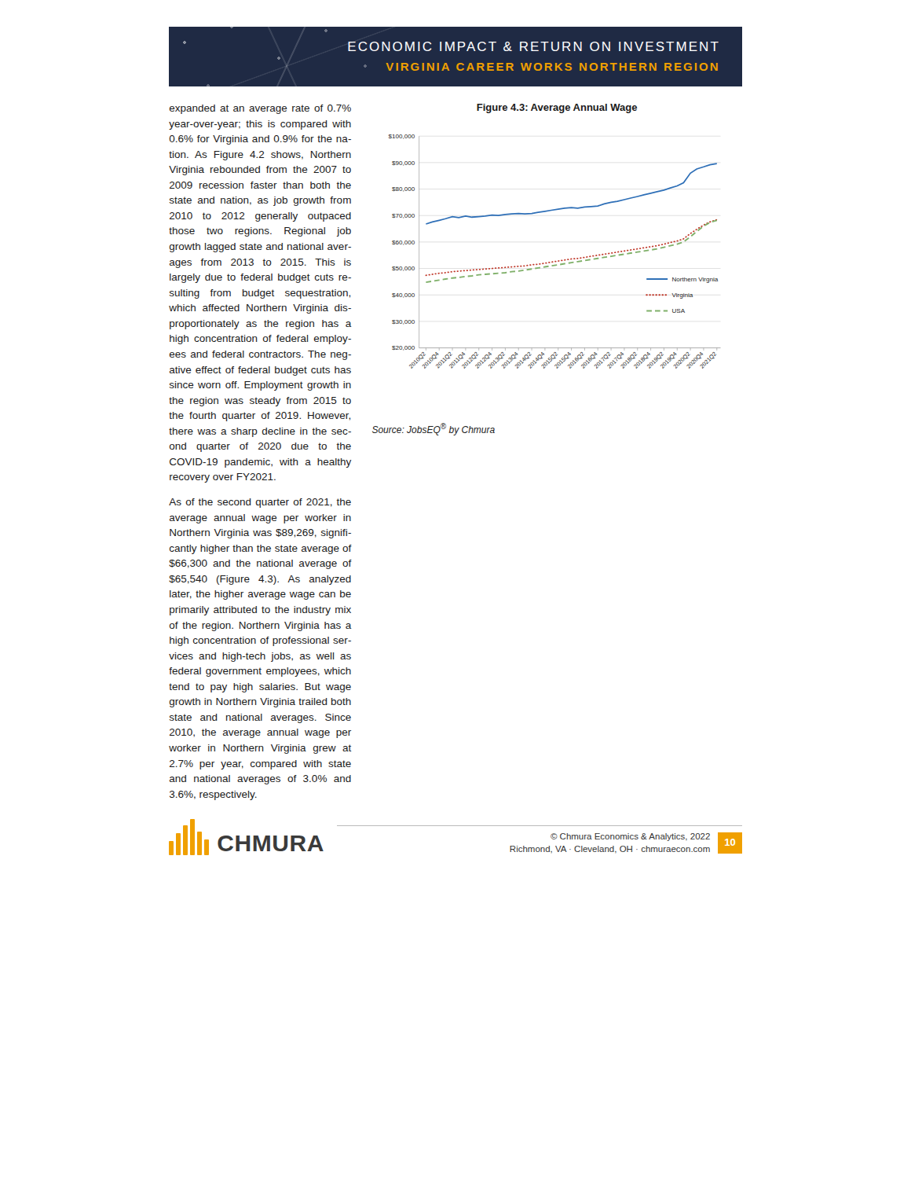Economic Impact & Return on Investment
Virginia Career Works Northern Region
expanded at an average rate of 0.7% year-over-year; this is compared with 0.6% for Virginia and 0.9% for the nation. As Figure 4.2 shows, Northern Virginia rebounded from the 2007 to 2009 recession faster than both the state and nation, as job growth from 2010 to 2012 generally outpaced those two regions. Regional job growth lagged state and national averages from 2013 to 2015. This is largely due to federal budget cuts resulting from budget sequestration, which affected Northern Virginia disproportionately as the region has a high concentration of federal employees and federal contractors. The negative effect of federal budget cuts has since worn off. Employment growth in the region was steady from 2015 to the fourth quarter of 2019. However, there was a sharp decline in the second quarter of 2020 due to the COVID-19 pandemic, with a healthy recovery over FY2021.
As of the second quarter of 2021, the average annual wage per worker in Northern Virginia was $89,269, significantly higher than the state average of $66,300 and the national average of $65,540 (Figure 4.3). As analyzed later, the higher average wage can be primarily attributed to the industry mix of the region. Northern Virginia has a high concentration of professional services and high-tech jobs, as well as federal government employees, which tend to pay high salaries. But wage growth in Northern Virginia trailed both state and national averages. Since 2010, the average annual wage per worker in Northern Virginia grew at 2.7% per year, compared with state and national averages of 3.0% and 3.6%, respectively.
Figure 4.3: Average Annual Wage
$100,000 $90,000 $80,000 $70,000 $60,000 $50,000 $40,000 $30,000 $20,000 2010Q2 2010Q4 2011Q2 2011Q4 2012Q2 2012Q4 2013Q2 2013Q4 2014Q2 2014Q4 2015Q2 2015Q4 2016Q2 2016Q4 2017Q2 2017Q4 2018Q2 2018Q4 2019Q2 2019Q4 2020Q2 2020Q4 2021Q2 Northern Virgnia Virginia USA
Source: JobsEQ® by Chmura
CHMURA
© Chmura Economics & Analytics, 2022
Richmond, VA · Cleveland, OH · chmuraecon.com
10